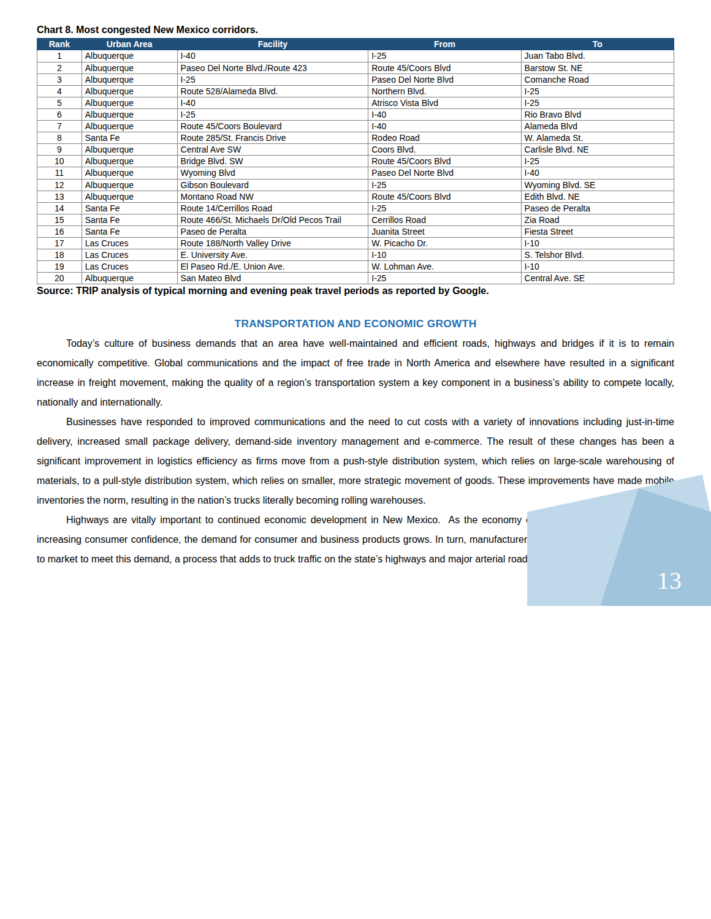Chart 8. Most congested New Mexico corridors.
| Rank | Urban Area | Facility | From | To |
| --- | --- | --- | --- | --- |
| 1 | Albuquerque | I-40 | I-25 | Juan Tabo Blvd. |
| 2 | Albuquerque | Paseo Del Norte Blvd./Route 423 | Route 45/Coors Blvd | Barstow St. NE |
| 3 | Albuquerque | I-25 | Paseo Del Norte Blvd | Comanche Road |
| 4 | Albuquerque | Route 528/Alameda Blvd. | Northern Blvd. | I-25 |
| 5 | Albuquerque | I-40 | Atrisco Vista Blvd | I-25 |
| 6 | Albuquerque | I-25 | I-40 | Rio Bravo Blvd |
| 7 | Albuquerque | Route 45/Coors Boulevard | I-40 | Alameda Blvd |
| 8 | Santa Fe | Route 285/St. Francis Drive | Rodeo Road | W. Alameda St. |
| 9 | Albuquerque | Central Ave SW | Coors Blvd. | Carlisle Blvd. NE |
| 10 | Albuquerque | Bridge Blvd. SW | Route 45/Coors Blvd | I-25 |
| 11 | Albuquerque | Wyoming Blvd | Paseo Del Norte Blvd | I-40 |
| 12 | Albuquerque | Gibson Boulevard | I-25 | Wyoming Blvd. SE |
| 13 | Albuquerque | Montano Road NW | Route 45/Coors Blvd | Edith Blvd. NE |
| 14 | Santa Fe | Route 14/Cerrillos Road | I-25 | Paseo de Peralta |
| 15 | Santa Fe | Route 466/St. Michaels Dr/Old Pecos Trail | Cerrillos Road | Zia Road |
| 16 | Santa Fe | Paseo de Peralta | Juanita Street | Fiesta Street |
| 17 | Las Cruces | Route 188/North Valley Drive | W. Picacho Dr. | I-10 |
| 18 | Las Cruces | E. University Ave. | I-10 | S. Telshor Blvd. |
| 19 | Las Cruces | El Paseo Rd./E. Union Ave. | W. Lohman Ave. | I-10 |
| 20 | Albuquerque | San Mateo Blvd | I-25 | Central Ave. SE |
Source: TRIP analysis of typical morning and evening peak travel periods as reported by Google.
TRANSPORTATION AND ECONOMIC GROWTH
Today’s culture of business demands that an area have well-maintained and efficient roads, highways and bridges if it is to remain economically competitive. Global communications and the impact of free trade in North America and elsewhere have resulted in a significant increase in freight movement, making the quality of a region’s transportation system a key component in a business’s ability to compete locally, nationally and internationally.
Businesses have responded to improved communications and the need to cut costs with a variety of innovations including just-in-time delivery, increased small package delivery, demand-side inventory management and e-commerce. The result of these changes has been a significant improvement in logistics efficiency as firms move from a push-style distribution system, which relies on large-scale warehousing of materials, to a pull-style distribution system, which relies on smaller, more strategic movement of goods. These improvements have made mobile inventories the norm, resulting in the nation’s trucks literally becoming rolling warehouses.
Highways are vitally important to continued economic development in New Mexico. As the economy expands, creating more jobs and increasing consumer confidence, the demand for consumer and business products grows. In turn, manufacturers ship greater quantities of goods to market to meet this demand, a process that adds to truck traffic on the state’s highways and major arterial roads.
13